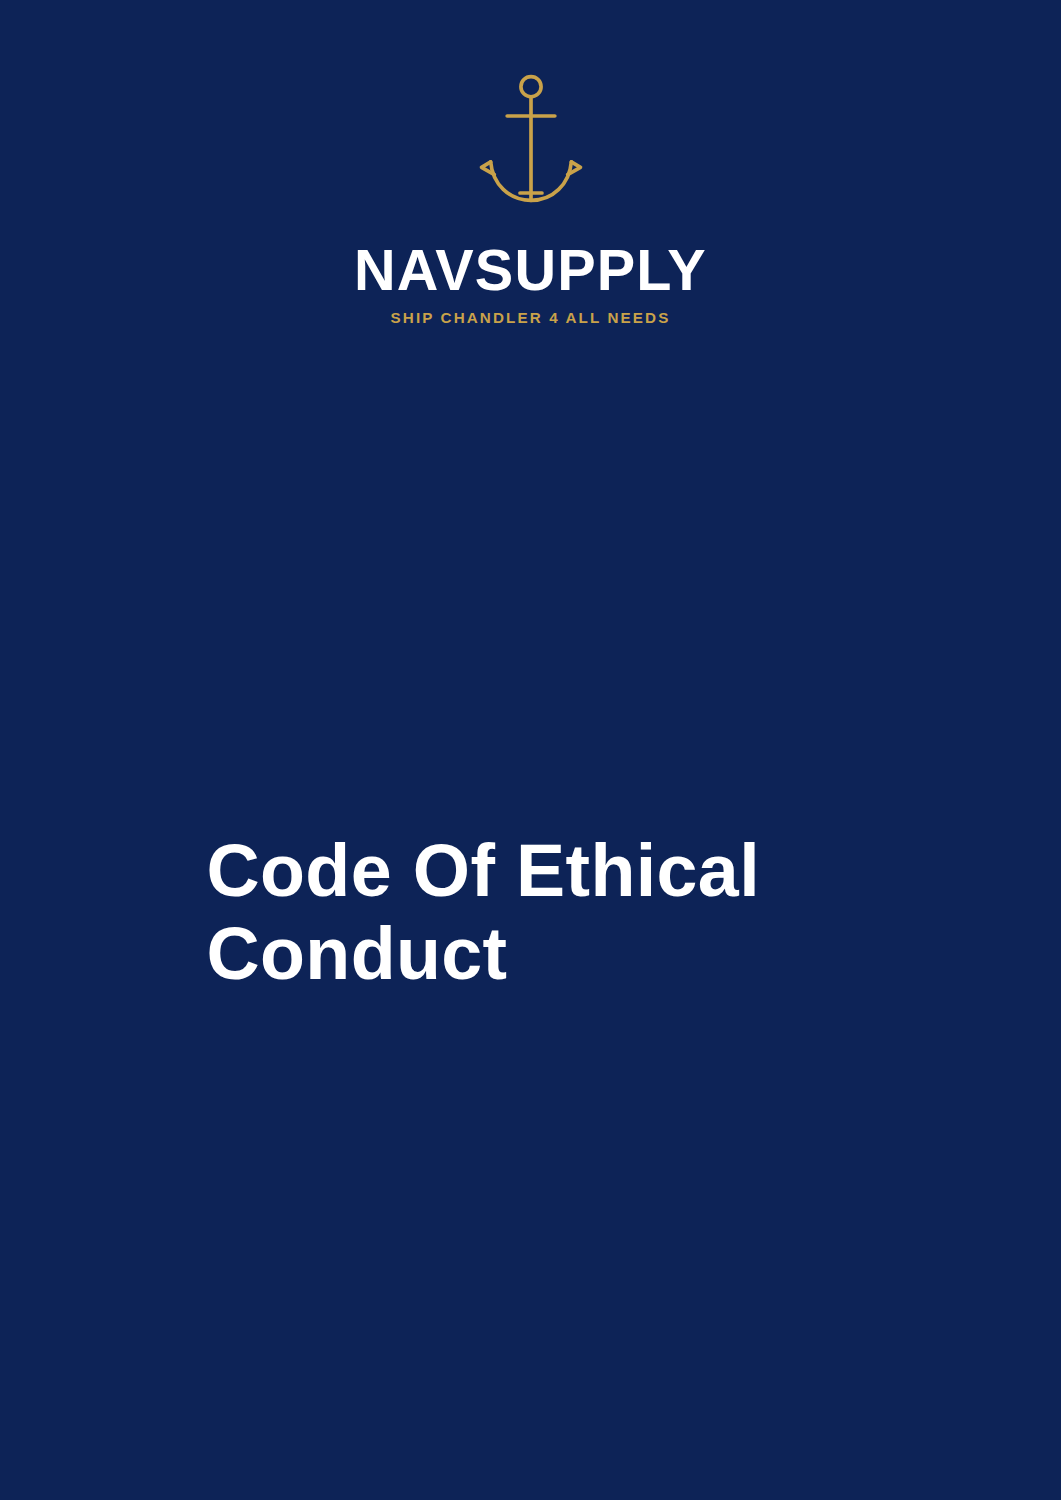NAVSUPPLY
Ship Chandler 4 All Needs
Code Of Ethical Conduct